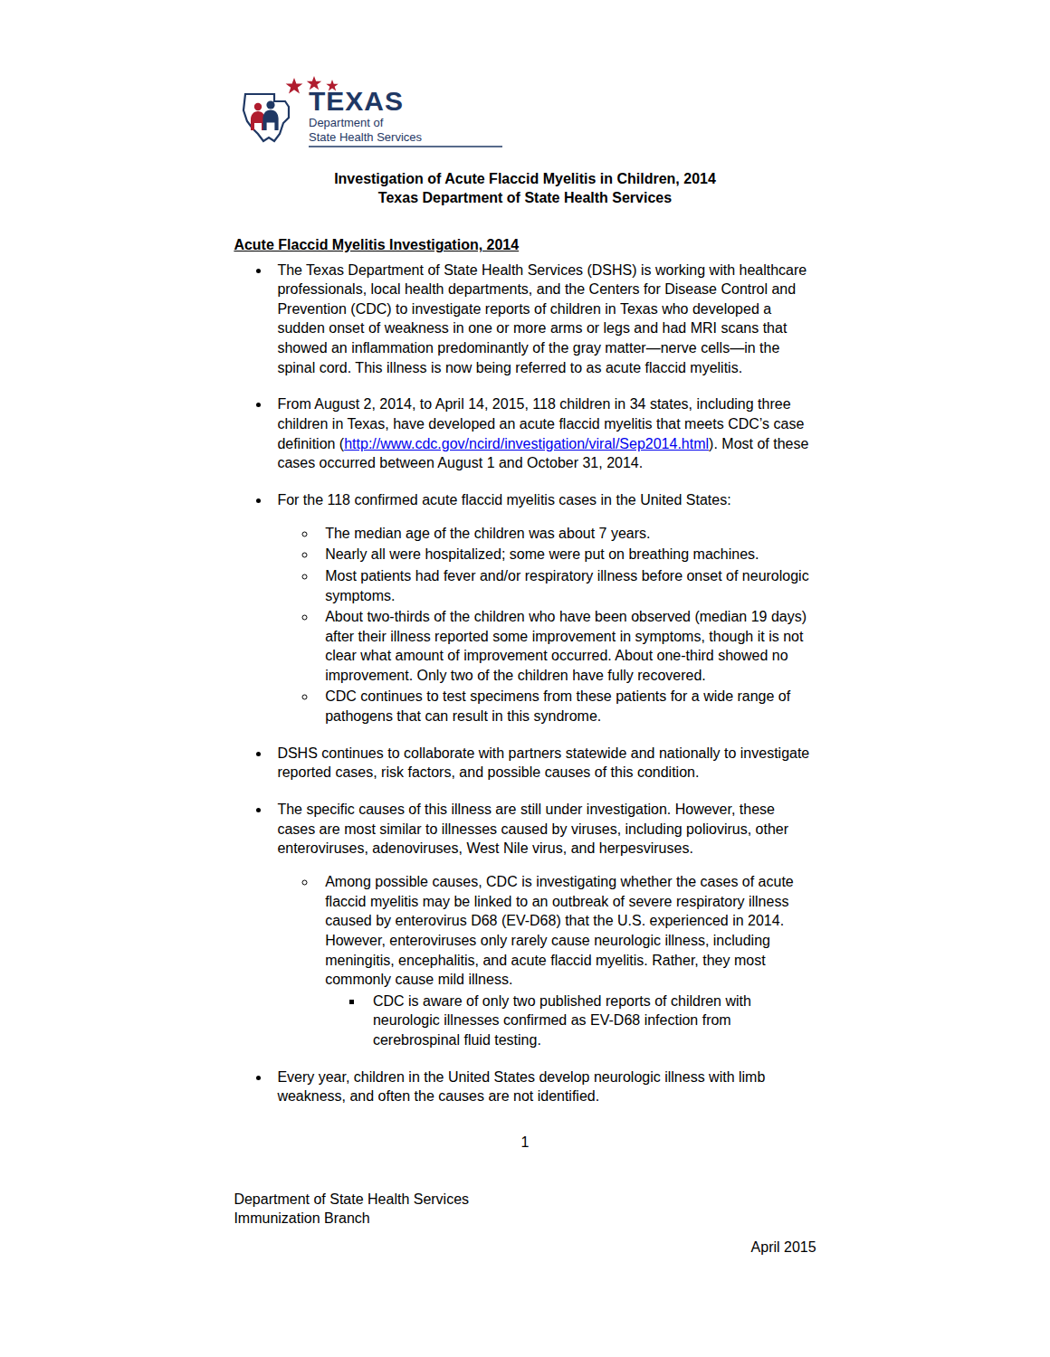TEXAS Department of State Health Services
Investigation of Acute Flaccid Myelitis in Children, 2014
Texas Department of State Health Services
Acute Flaccid Myelitis Investigation, 2014
The Texas Department of State Health Services (DSHS) is working with healthcare professionals, local health departments, and the Centers for Disease Control and Prevention (CDC) to investigate reports of children in Texas who developed a sudden onset of weakness in one or more arms or legs and had MRI scans that showed an inflammation predominantly of the gray matter—nerve cells—in the spinal cord. This illness is now being referred to as acute flaccid myelitis.
From August 2, 2014, to April 14, 2015, 118 children in 34 states, including three children in Texas, have developed an acute flaccid myelitis that meets CDC’s case definition (http://www.cdc.gov/ncird/investigation/viral/Sep2014.html). Most of these cases occurred between August 1 and October 31, 2014.
For the 118 confirmed acute flaccid myelitis cases in the United States:
The median age of the children was about 7 years.
Nearly all were hospitalized; some were put on breathing machines.
Most patients had fever and/or respiratory illness before onset of neurologic symptoms.
About two-thirds of the children who have been observed (median 19 days) after their illness reported some improvement in symptoms, though it is not clear what amount of improvement occurred. About one-third showed no improvement. Only two of the children have fully recovered.
CDC continues to test specimens from these patients for a wide range of pathogens that can result in this syndrome.
DSHS continues to collaborate with partners statewide and nationally to investigate reported cases, risk factors, and possible causes of this condition.
The specific causes of this illness are still under investigation. However, these cases are most similar to illnesses caused by viruses, including poliovirus, other enteroviruses, adenoviruses, West Nile virus, and herpesviruses.
Among possible causes, CDC is investigating whether the cases of acute flaccid myelitis may be linked to an outbreak of severe respiratory illness caused by enterovirus D68 (EV-D68) that the U.S. experienced in 2014. However, enteroviruses only rarely cause neurologic illness, including meningitis, encephalitis, and acute flaccid myelitis. Rather, they most commonly cause mild illness.
CDC is aware of only two published reports of children with neurologic illnesses confirmed as EV-D68 infection from cerebrospinal fluid testing.
Every year, children in the United States develop neurologic illness with limb weakness, and often the causes are not identified.
1
Department of State Health Services
Immunization Branch
April 2015